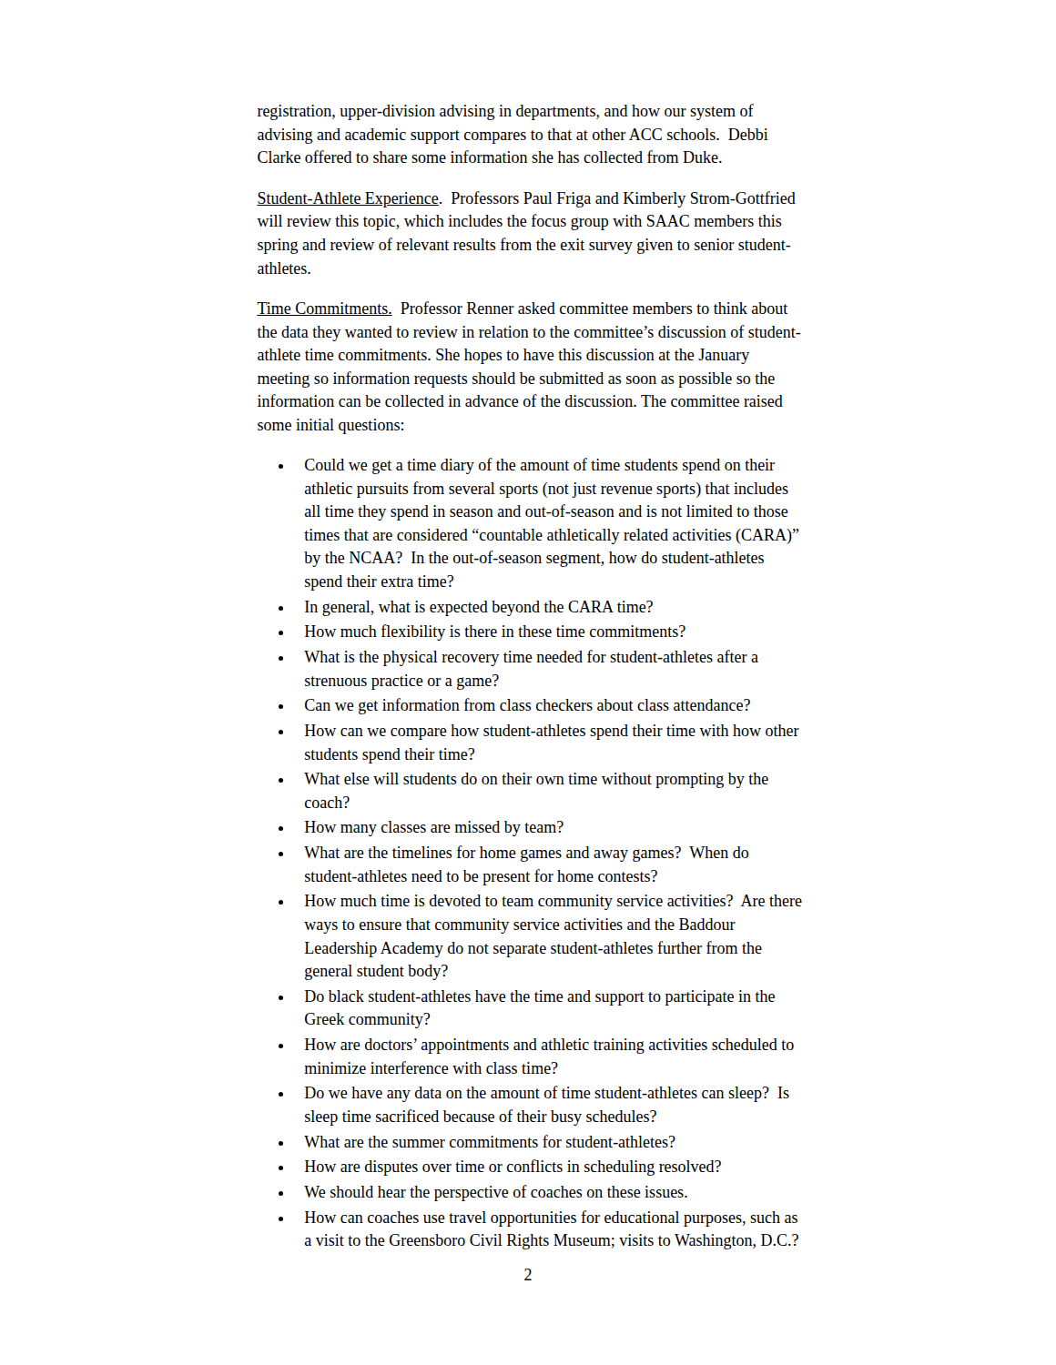registration, upper-division advising in departments, and how our system of advising and academic support compares to that at other ACC schools. Debbi Clarke offered to share some information she has collected from Duke.
Student-Athlete Experience. Professors Paul Friga and Kimberly Strom-Gottfried will review this topic, which includes the focus group with SAAC members this spring and review of relevant results from the exit survey given to senior student-athletes.
Time Commitments. Professor Renner asked committee members to think about the data they wanted to review in relation to the committee’s discussion of student-athlete time commitments. She hopes to have this discussion at the January meeting so information requests should be submitted as soon as possible so the information can be collected in advance of the discussion. The committee raised some initial questions:
Could we get a time diary of the amount of time students spend on their athletic pursuits from several sports (not just revenue sports) that includes all time they spend in season and out-of-season and is not limited to those times that are considered “countable athletically related activities (CARA)” by the NCAA? In the out-of-season segment, how do student-athletes spend their extra time?
In general, what is expected beyond the CARA time?
How much flexibility is there in these time commitments?
What is the physical recovery time needed for student-athletes after a strenuous practice or a game?
Can we get information from class checkers about class attendance?
How can we compare how student-athletes spend their time with how other students spend their time?
What else will students do on their own time without prompting by the coach?
How many classes are missed by team?
What are the timelines for home games and away games? When do student-athletes need to be present for home contests?
How much time is devoted to team community service activities? Are there ways to ensure that community service activities and the Baddour Leadership Academy do not separate student-athletes further from the general student body?
Do black student-athletes have the time and support to participate in the Greek community?
How are doctors’ appointments and athletic training activities scheduled to minimize interference with class time?
Do we have any data on the amount of time student-athletes can sleep? Is sleep time sacrificed because of their busy schedules?
What are the summer commitments for student-athletes?
How are disputes over time or conflicts in scheduling resolved?
We should hear the perspective of coaches on these issues.
How can coaches use travel opportunities for educational purposes, such as a visit to the Greensboro Civil Rights Museum; visits to Washington, D.C.?
2